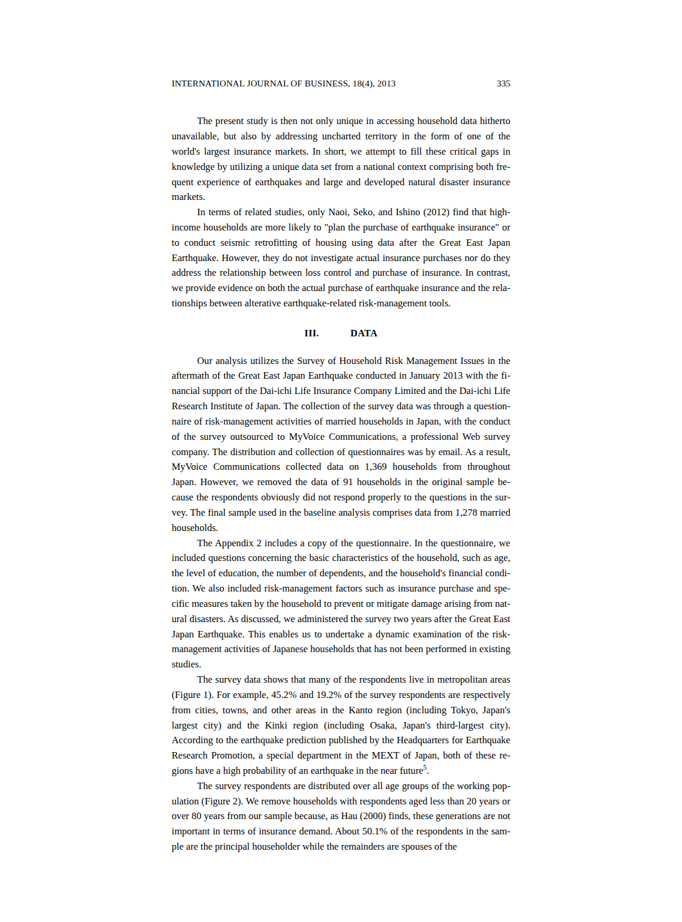INTERNATIONAL JOURNAL OF BUSINESS, 18(4), 2013 335
The present study is then not only unique in accessing household data hitherto unavailable, but also by addressing uncharted territory in the form of one of the world's largest insurance markets. In short, we attempt to fill these critical gaps in knowledge by utilizing a unique data set from a national context comprising both frequent experience of earthquakes and large and developed natural disaster insurance markets.
In terms of related studies, only Naoi, Seko, and Ishino (2012) find that high-income households are more likely to "plan the purchase of earthquake insurance" or to conduct seismic retrofitting of housing using data after the Great East Japan Earthquake. However, they do not investigate actual insurance purchases nor do they address the relationship between loss control and purchase of insurance. In contrast, we provide evidence on both the actual purchase of earthquake insurance and the relationships between alterative earthquake-related risk-management tools.
III. DATA
Our analysis utilizes the Survey of Household Risk Management Issues in the aftermath of the Great East Japan Earthquake conducted in January 2013 with the financial support of the Dai-ichi Life Insurance Company Limited and the Dai-ichi Life Research Institute of Japan. The collection of the survey data was through a questionnaire of risk-management activities of married households in Japan, with the conduct of the survey outsourced to MyVoice Communications, a professional Web survey company. The distribution and collection of questionnaires was by email. As a result, MyVoice Communications collected data on 1,369 households from throughout Japan. However, we removed the data of 91 households in the original sample because the respondents obviously did not respond properly to the questions in the survey. The final sample used in the baseline analysis comprises data from 1,278 married households.
The Appendix 2 includes a copy of the questionnaire. In the questionnaire, we included questions concerning the basic characteristics of the household, such as age, the level of education, the number of dependents, and the household's financial condition. We also included risk-management factors such as insurance purchase and specific measures taken by the household to prevent or mitigate damage arising from natural disasters. As discussed, we administered the survey two years after the Great East Japan Earthquake. This enables us to undertake a dynamic examination of the risk-management activities of Japanese households that has not been performed in existing studies.
The survey data shows that many of the respondents live in metropolitan areas (Figure 1). For example, 45.2% and 19.2% of the survey respondents are respectively from cities, towns, and other areas in the Kanto region (including Tokyo, Japan's largest city) and the Kinki region (including Osaka, Japan's third-largest city). According to the earthquake prediction published by the Headquarters for Earthquake Research Promotion, a special department in the MEXT of Japan, both of these regions have a high probability of an earthquake in the near future5.
The survey respondents are distributed over all age groups of the working population (Figure 2). We remove households with respondents aged less than 20 years or over 80 years from our sample because, as Hau (2000) finds, these generations are not important in terms of insurance demand. About 50.1% of the respondents in the sample are the principal householder while the remainders are spouses of the